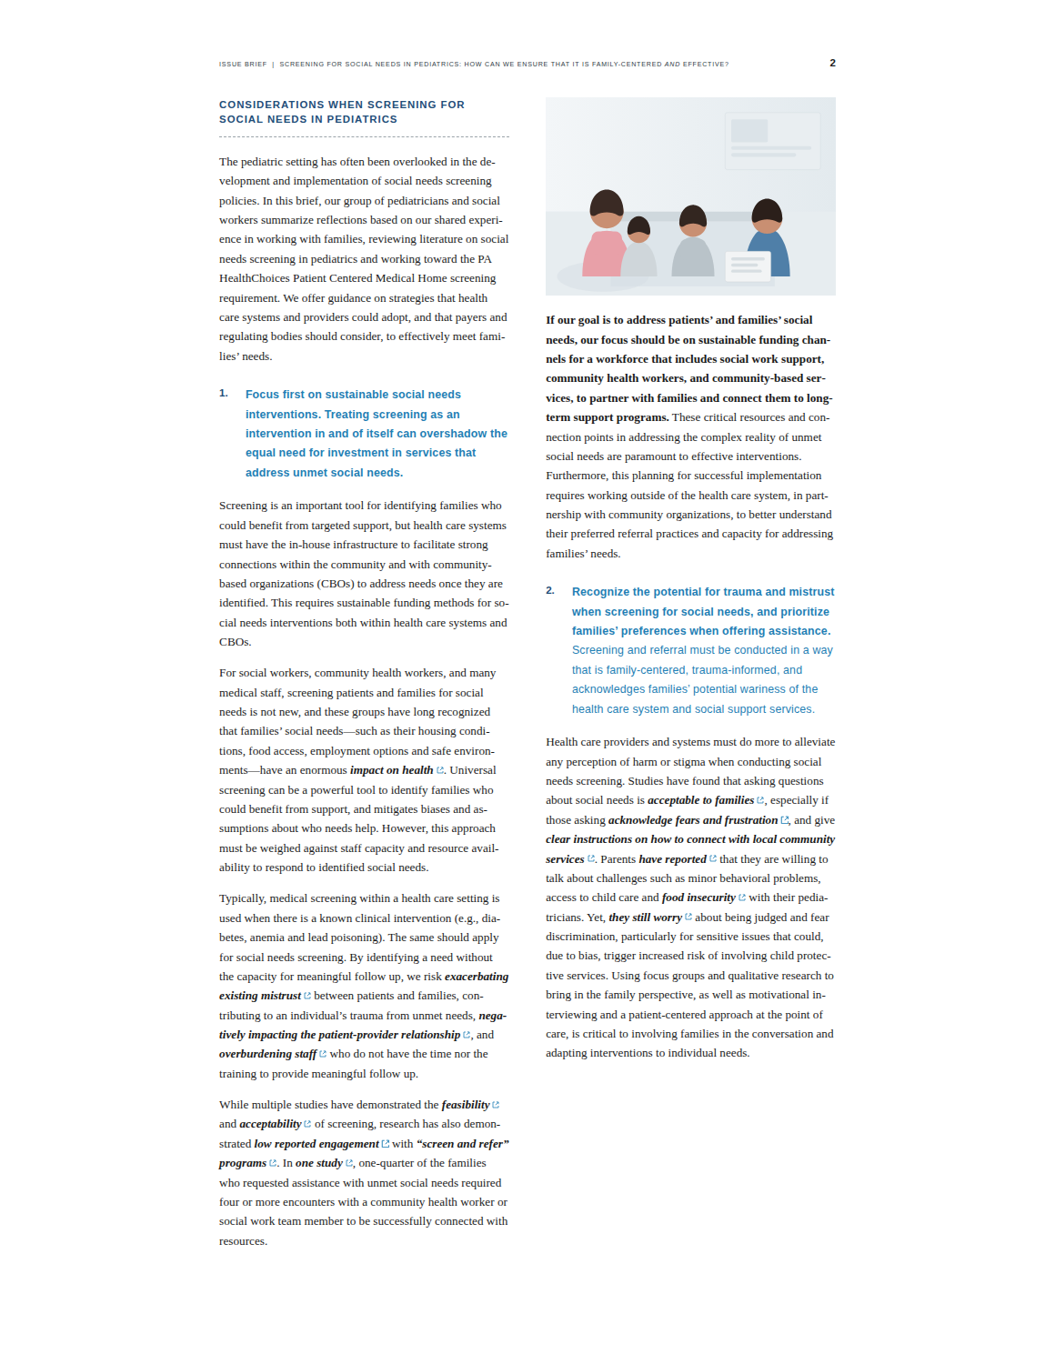ISSUE BRIEF | SCREENING FOR SOCIAL NEEDS IN PEDIATRICS: HOW CAN WE ENSURE THAT IT IS FAMILY-CENTERED AND EFFECTIVE?
2
Considerations when screening for
social needs in pediatrics
The pediatric setting has often been overlooked in the development and implementation of social needs screening policies. In this brief, our group of pediatricians and social workers summarize reflections based on our shared experience in working with families, reviewing literature on social needs screening in pediatrics and working toward the PA HealthChoices Patient Centered Medical Home screening requirement. We offer guidance on strategies that health care systems and providers could adopt, and that payers and regulating bodies should consider, to effectively meet families’ needs.
1. Focus first on sustainable social needs interventions. Treating screening as an intervention in and of itself can overshadow the equal need for investment in services that address unmet social needs.
Screening is an important tool for identifying families who could benefit from targeted support, but health care systems must have the in-house infrastructure to facilitate strong connections within the community and with community-based organizations (CBOs) to address needs once they are identified. This requires sustainable funding methods for social needs interventions both within health care systems and CBOs.
For social workers, community health workers, and many medical staff, screening patients and families for social needs is not new, and these groups have long recognized that families’ social needs—such as their housing conditions, food access, employment options and safe environments—have an enormous impact on health. Universal screening can be a powerful tool to identify families who could benefit from support, and mitigates biases and assumptions about who needs help. However, this approach must be weighed against staff capacity and resource availability to respond to identified social needs.
Typically, medical screening within a health care setting is used when there is a known clinical intervention (e.g., diabetes, anemia and lead poisoning). The same should apply for social needs screening. By identifying a need without the capacity for meaningful follow up, we risk exacerbating existing mistrust between patients and families, contributing to an individual’s trauma from unmet needs, negatively impacting the patient-provider relationship, and overburdening staff who do not have the time nor the training to provide meaningful follow up.
While multiple studies have demonstrated the feasibility and acceptability of screening, research has also demonstrated low reported engagement with “screen and refer” programs. In one study, one-quarter of the families who requested assistance with unmet social needs required four or more encounters with a community health worker or social work team member to be successfully connected with resources.
If our goal is to address patients’ and families’ social needs, our focus should be on sustainable funding channels for a workforce that includes social work support, community health workers, and community-based services, to partner with families and connect them to long-term support programs. These critical resources and connection points in addressing the complex reality of unmet social needs are paramount to effective interventions. Furthermore, this planning for successful implementation requires working outside of the health care system, in partnership with community organizations, to better understand their preferred referral practices and capacity for addressing families’ needs.
2. Recognize the potential for trauma and mistrust when screening for social needs, and prioritize families’ preferences when offering assistance. Screening and referral must be conducted in a way that is family-centered, trauma-informed, and acknowledges families’ potential wariness of the health care system and social support services.
Health care providers and systems must do more to alleviate any perception of harm or stigma when conducting social needs screening. Studies have found that asking questions about social needs is acceptable to families, especially if those asking acknowledge fears and frustration, and give clear instructions on how to connect with local community services. Parents have reported that they are willing to talk about challenges such as minor behavioral problems, access to child care and food insecurity with their pediatricians. Yet, they still worry about being judged and fear discrimination, particularly for sensitive issues that could, due to bias, trigger increased risk of involving child protective services. Using focus groups and qualitative research to bring in the family perspective, as well as motivational interviewing and a patient-centered approach at the point of care, is critical to involving families in the conversation and adapting interventions to individual needs.